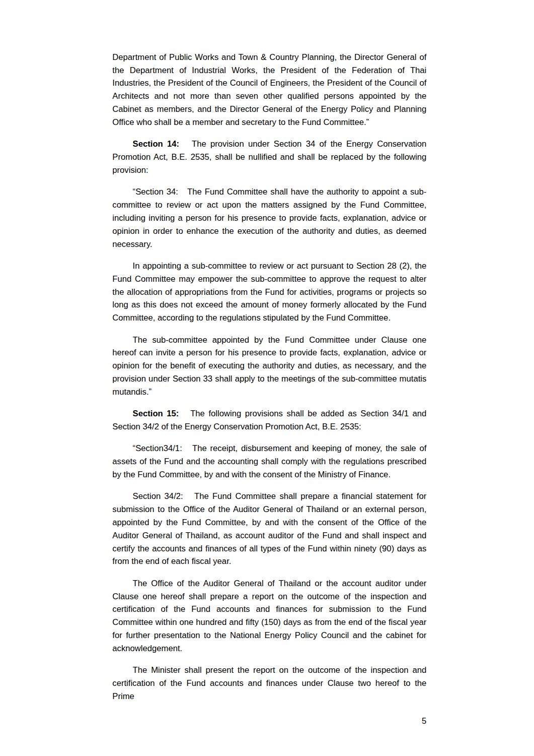Department of Public Works and Town & Country Planning, the Director General of the Department of Industrial Works, the President of the Federation of Thai Industries, the President of the Council of Engineers, the President of the Council of Architects and not more than seven other qualified persons appointed by the Cabinet as members, and the Director General of the Energy Policy and Planning Office who shall be a member and secretary to the Fund Committee.”
Section 14: The provision under Section 34 of the Energy Conservation Promotion Act, B.E. 2535, shall be nullified and shall be replaced by the following provision:
“Section 34: The Fund Committee shall have the authority to appoint a sub-committee to review or act upon the matters assigned by the Fund Committee, including inviting a person for his presence to provide facts, explanation, advice or opinion in order to enhance the execution of the authority and duties, as deemed necessary.
In appointing a sub-committee to review or act pursuant to Section 28 (2), the Fund Committee may empower the sub-committee to approve the request to alter the allocation of appropriations from the Fund for activities, programs or projects so long as this does not exceed the amount of money formerly allocated by the Fund Committee, according to the regulations stipulated by the Fund Committee.
The sub-committee appointed by the Fund Committee under Clause one hereof can invite a person for his presence to provide facts, explanation, advice or opinion for the benefit of executing the authority and duties, as necessary, and the provision under Section 33 shall apply to the meetings of the sub-committee mutatis mutandis.”
Section 15: The following provisions shall be added as Section 34/1 and Section 34/2 of the Energy Conservation Promotion Act, B.E. 2535:
“Section34/1: The receipt, disbursement and keeping of money, the sale of assets of the Fund and the accounting shall comply with the regulations prescribed by the Fund Committee, by and with the consent of the Ministry of Finance.
Section 34/2: The Fund Committee shall prepare a financial statement for submission to the Office of the Auditor General of Thailand or an external person, appointed by the Fund Committee, by and with the consent of the Office of the Auditor General of Thailand, as account auditor of the Fund and shall inspect and certify the accounts and finances of all types of the Fund within ninety (90) days as from the end of each fiscal year.
The Office of the Auditor General of Thailand or the account auditor under Clause one hereof shall prepare a report on the outcome of the inspection and certification of the Fund accounts and finances for submission to the Fund Committee within one hundred and fifty (150) days as from the end of the fiscal year for further presentation to the National Energy Policy Council and the cabinet for acknowledgement.
The Minister shall present the report on the outcome of the inspection and certification of the Fund accounts and finances under Clause two hereof to the Prime
5